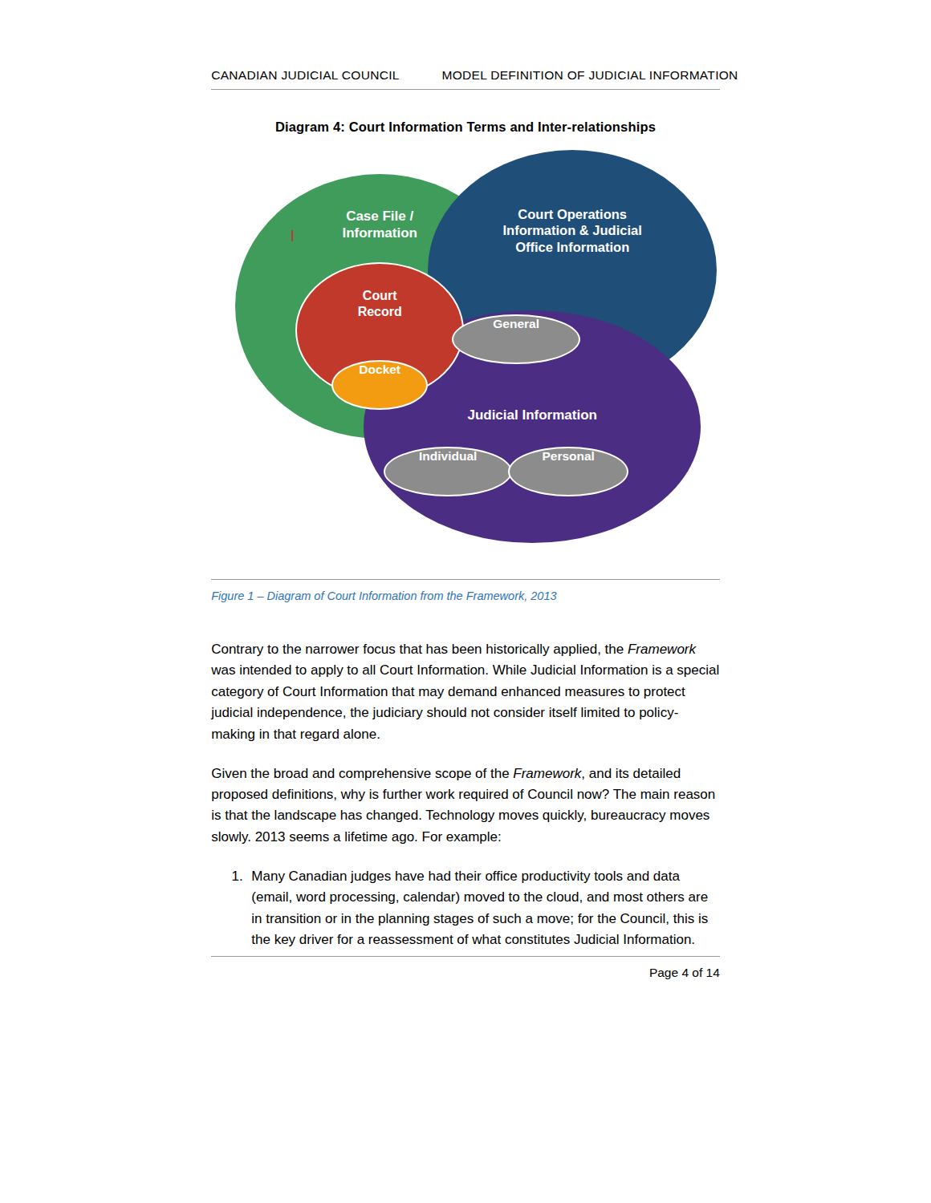CANADIAN JUDICIAL COUNCIL MODEL DEFINITION OF JUDICIAL INFORMATION
Diagram 4: Court Information Terms and Inter-relationships
Case File /
Information
Court Operations
Information & Judicial
Office Information
Judicial Information
Court
Record
Docket
General
Individual
Personal
Figure 1 – Diagram of Court Information from the Framework, 2013
Contrary to the narrower focus that has been historically applied, the Framework was intended to apply to all Court Information. While Judicial Information is a special category of Court Information that may demand enhanced measures to protect judicial independence, the judiciary should not consider itself limited to policy-making in that regard alone.
Given the broad and comprehensive scope of the Framework, and its detailed proposed definitions, why is further work required of Council now? The main reason is that the landscape has changed. Technology moves quickly, bureaucracy moves slowly. 2013 seems a lifetime ago. For example:
Many Canadian judges have had their office productivity tools and data (email, word processing, calendar) moved to the cloud, and most others are in transition or in the planning stages of such a move; for the Council, this is the key driver for a reassessment of what constitutes Judicial Information.
Page 4 of 14